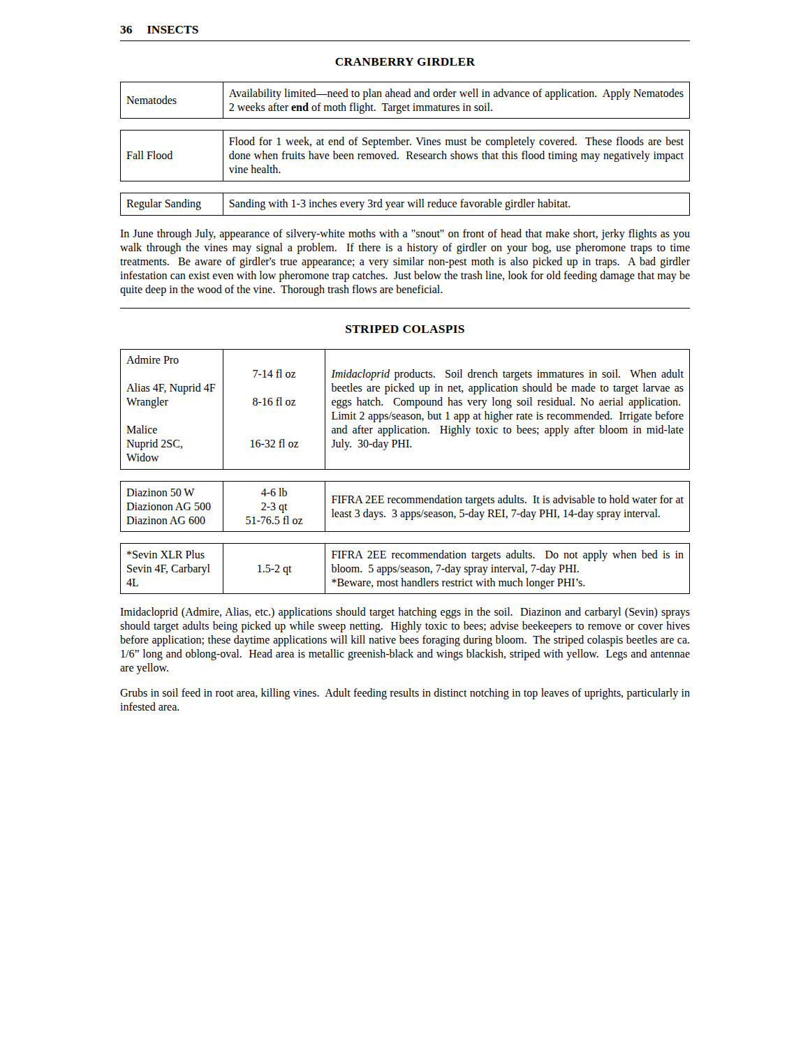36 INSECTS
CRANBERRY GIRDLER
| Nematodes | Availability limited—need to plan ahead and order well in advance of application. Apply Nematodes 2 weeks after end of moth flight. Target immatures in soil. |
| Fall Flood | Flood for 1 week, at end of September. Vines must be completely covered. These floods are best done when fruits have been removed. Research shows that this flood timing may negatively impact vine health. |
| Regular Sanding | Sanding with 1-3 inches every 3rd year will reduce favorable girdler habitat. |
In June through July, appearance of silvery-white moths with a "snout" on front of head that make short, jerky flights as you walk through the vines may signal a problem. If there is a history of girdler on your bog, use pheromone traps to time treatments. Be aware of girdler's true appearance; a very similar non-pest moth is also picked up in traps. A bad girdler infestation can exist even with low pheromone trap catches. Just below the trash line, look for old feeding damage that may be quite deep in the wood of the vine. Thorough trash flows are beneficial.
STRIPED COLASPIS
| Admire Pro Alias 4F, Nuprid 4F Wrangler Malice Nuprid 2SC, Widow | 7-14 fl oz 8-16 fl oz 16-32 fl oz | Imidacloprid products. Soil drench targets immatures in soil. When adult beetles are picked up in net, application should be made to target larvae as eggs hatch. Compound has very long soil residual. No aerial application. Limit 2 apps/season, but 1 app at higher rate is recommended. Irrigate before and after application. Highly toxic to bees; apply after bloom in mid-late July. 30-day PHI. |
| Diazinon 50 W Diazionon AG 500 Diazinon AG 600 | 4-6 lb 2-3 qt 51-76.5 fl oz | FIFRA 2EE recommendation targets adults. It is advisable to hold water for at least 3 days. 3 apps/season, 5-day REI, 7-day PHI, 14-day spray interval. |
| *Sevin XLR Plus Sevin 4F, Carbaryl 4L | 1.5-2 qt | FIFRA 2EE recommendation targets adults. Do not apply when bed is in bloom. 5 apps/season, 7-day spray interval, 7-day PHI. *Beware, most handlers restrict with much longer PHI’s. |
Imidacloprid (Admire, Alias, etc.) applications should target hatching eggs in the soil. Diazinon and carbaryl (Sevin) sprays should target adults being picked up while sweep netting. Highly toxic to bees; advise beekeepers to remove or cover hives before application; these daytime applications will kill native bees foraging during bloom. The striped colaspis beetles are ca. 1/6” long and oblong-oval. Head area is metallic greenish-black and wings blackish, striped with yellow. Legs and antennae are yellow.
Grubs in soil feed in root area, killing vines. Adult feeding results in distinct notching in top leaves of uprights, particularly in infested area.